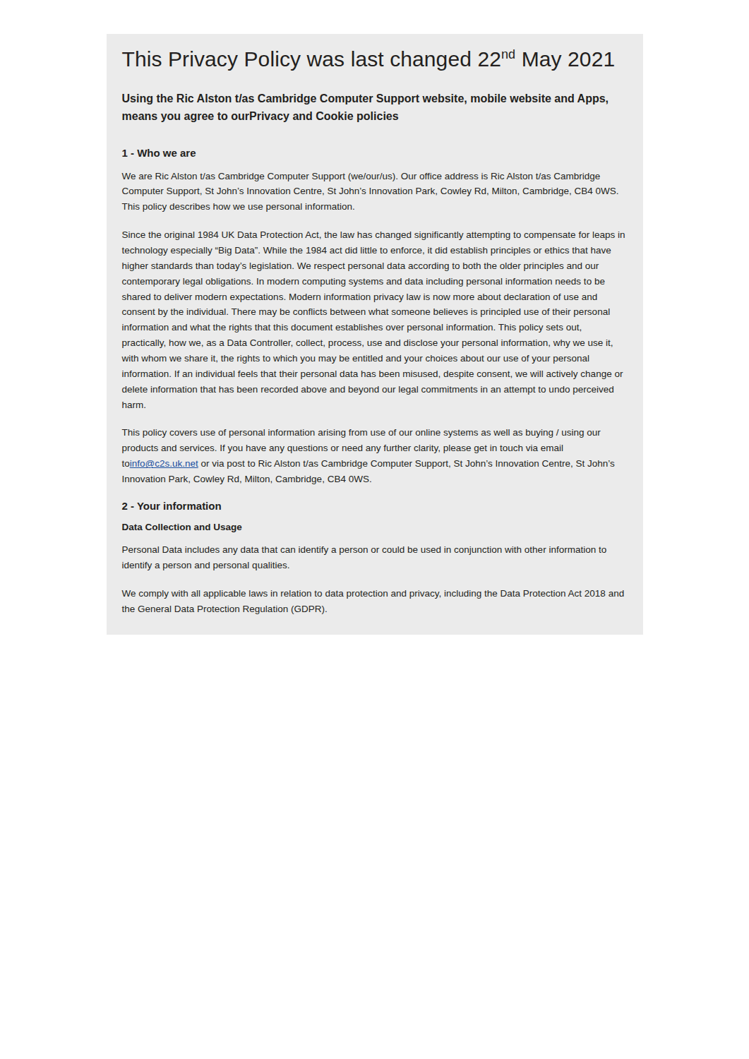This Privacy Policy was last changed 22nd May 2021
Using the Ric Alston t/as Cambridge Computer Support website, mobile website and Apps, means you agree to ourPrivacy and Cookie policies
1 - Who we are
We are Ric Alston t/as Cambridge Computer Support (we/our/us). Our office address is Ric Alston t/as Cambridge Computer Support, St John’s Innovation Centre, St John’s Innovation Park, Cowley Rd, Milton, Cambridge, CB4 0WS. This policy describes how we use personal information.
Since the original 1984 UK Data Protection Act, the law has changed significantly attempting to compensate for leaps in technology especially “Big Data”. While the 1984 act did little to enforce, it did establish principles or ethics that have higher standards than today’s legislation. We respect personal data according to both the older principles and our contemporary legal obligations. In modern computing systems and data including personal information needs to be shared to deliver modern expectations. Modern information privacy law is now more about declaration of use and consent by the individual. There may be conflicts between what someone believes is principled use of their personal information and what the rights that this document establishes over personal information. This policy sets out, practically, how we, as a Data Controller, collect, process, use and disclose your personal information, why we use it, with whom we share it, the rights to which you may be entitled and your choices about our use of your personal information. If an individual feels that their personal data has been misused, despite consent, we will actively change or delete information that has been recorded above and beyond our legal commitments in an attempt to undo perceived harm.
This policy covers use of personal information arising from use of our online systems as well as buying / using our products and services. If you have any questions or need any further clarity, please get in touch via email toinfo@c2s.uk.net or via post to Ric Alston t/as Cambridge Computer Support, St John’s Innovation Centre, St John’s Innovation Park, Cowley Rd, Milton, Cambridge, CB4 0WS.
2 - Your information
Data Collection and Usage
Personal Data includes any data that can identify a person or could be used in conjunction with other information to identify a person and personal qualities.
We comply with all applicable laws in relation to data protection and privacy, including the Data Protection Act 2018 and the General Data Protection Regulation (GDPR).